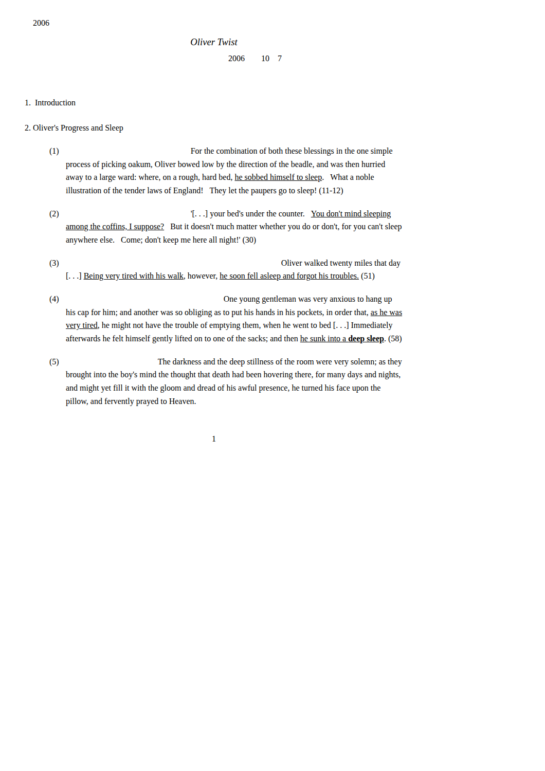2006
Oliver Twist
　　　　　　　　　　2006　　10　7　　　　　　　　　　
　　　　　　　　　　　　　　　　　　　　　　　　　　　　　　　　
1. Introduction
2. Oliver's Progress and Sleep
(1)　　　　　　　　　　　　　　　　For the combination of both these blessings in the one simple process of picking oakum, Oliver bowed low by the direction of the beadle, and was then hurried away to a large ward: where, on a rough, hard bed, he sobbed himself to sleep. What a noble illustration of the tender laws of England! They let the paupers go to sleep! (11-12)
(2)　　　　　　　　　　　　　　　　'[. . .] your bed's under the counter. You don't mind sleeping among the coffins, I suppose? But it doesn't much matter whether you do or don't, for you can't sleep anywhere else. Come; don't keep me here all night!' (30)
(3)　　　　　　　　　　　　　　　　　　　　　　　　　　　Oliver walked twenty miles that day [. . .] Being very tired with his walk, however, he soon fell asleep and forgot his troubles. (51)
(4)　　　　　　　　　　　　　　　　　　　　One young gentleman was very anxious to hang up his cap for him; and another was so obliging as to put his hands in his pockets, in order that, as he was very tired, he might not have the trouble of emptying them, when he went to bed [. . .] Immediately afterwards he felt himself gently lifted on to one of the sacks; and then he sunk into a deep sleep. (58)
(5)　　　　　　　　　　　　The darkness and the deep stillness of the room were very solemn; as they brought into the boy's mind the thought that death had been hovering there, for many days and nights, and might yet fill it with the gloom and dread of his awful presence, he turned his face upon the pillow, and fervently prayed to Heaven.
1